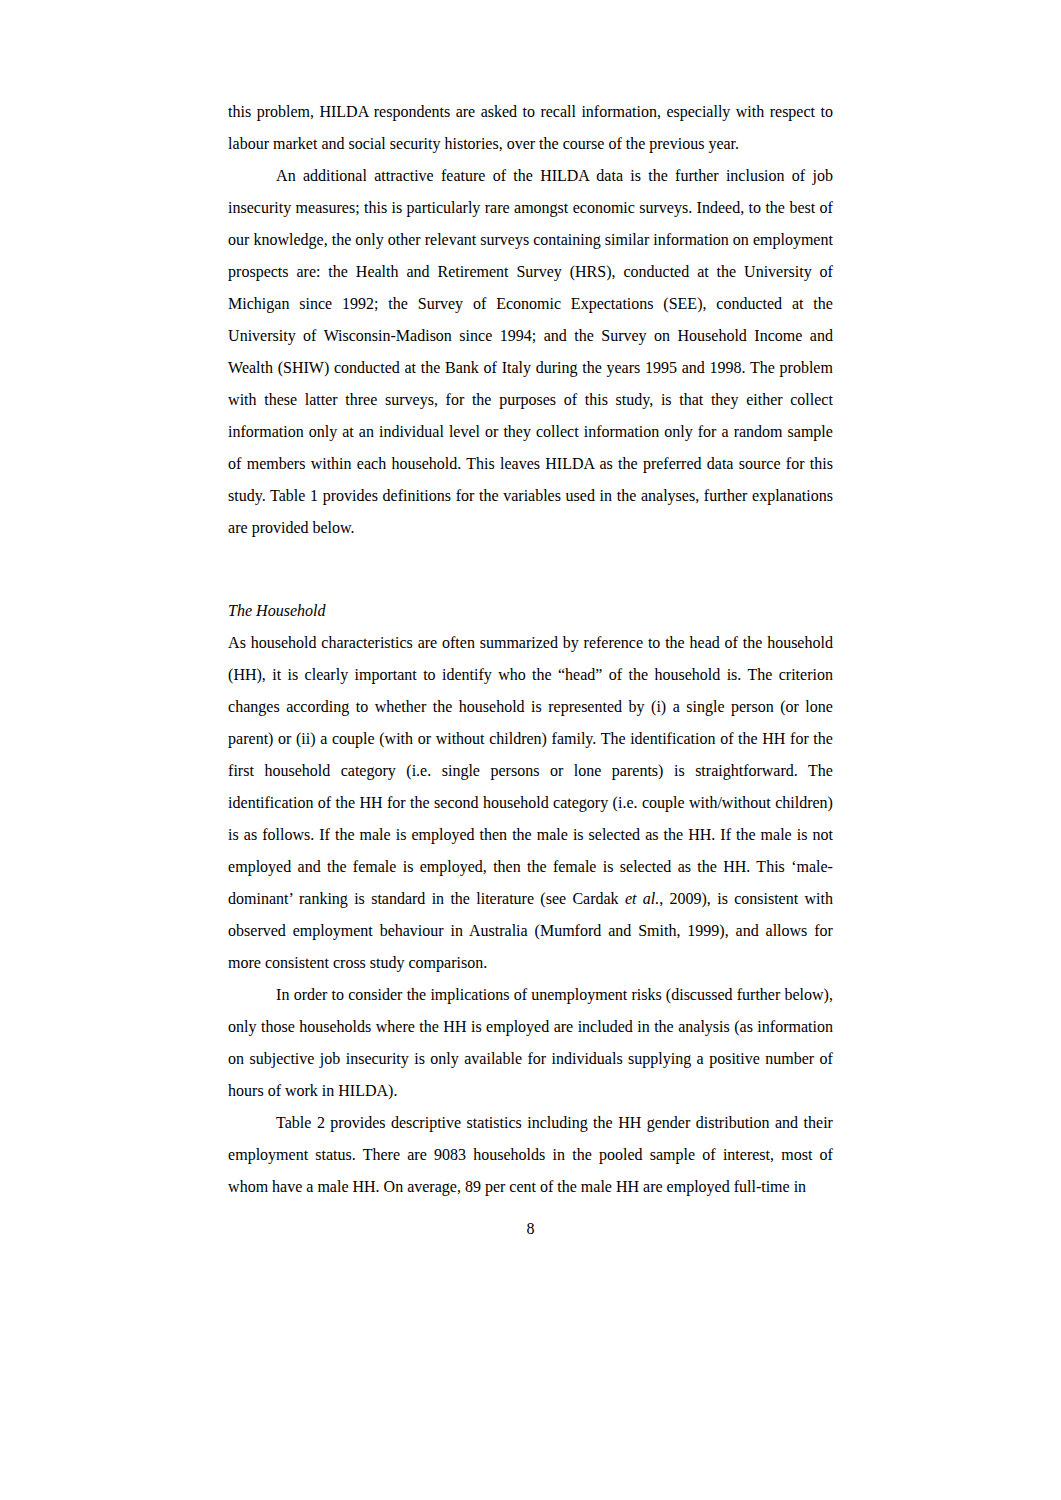this problem, HILDA respondents are asked to recall information, especially with respect to labour market and social security histories, over the course of the previous year.
An additional attractive feature of the HILDA data is the further inclusion of job insecurity measures; this is particularly rare amongst economic surveys. Indeed, to the best of our knowledge, the only other relevant surveys containing similar information on employment prospects are: the Health and Retirement Survey (HRS), conducted at the University of Michigan since 1992; the Survey of Economic Expectations (SEE), conducted at the University of Wisconsin-Madison since 1994; and the Survey on Household Income and Wealth (SHIW) conducted at the Bank of Italy during the years 1995 and 1998. The problem with these latter three surveys, for the purposes of this study, is that they either collect information only at an individual level or they collect information only for a random sample of members within each household. This leaves HILDA as the preferred data source for this study. Table 1 provides definitions for the variables used in the analyses, further explanations are provided below.
The Household
As household characteristics are often summarized by reference to the head of the household (HH), it is clearly important to identify who the “head” of the household is. The criterion changes according to whether the household is represented by (i) a single person (or lone parent) or (ii) a couple (with or without children) family. The identification of the HH for the first household category (i.e. single persons or lone parents) is straightforward. The identification of the HH for the second household category (i.e. couple with/without children) is as follows. If the male is employed then the male is selected as the HH. If the male is not employed and the female is employed, then the female is selected as the HH. This ‘male-dominant’ ranking is standard in the literature (see Cardak et al., 2009), is consistent with observed employment behaviour in Australia (Mumford and Smith, 1999), and allows for more consistent cross study comparison.
In order to consider the implications of unemployment risks (discussed further below), only those households where the HH is employed are included in the analysis (as information on subjective job insecurity is only available for individuals supplying a positive number of hours of work in HILDA).
Table 2 provides descriptive statistics including the HH gender distribution and their employment status. There are 9083 households in the pooled sample of interest, most of whom have a male HH. On average, 89 per cent of the male HH are employed full-time in
8